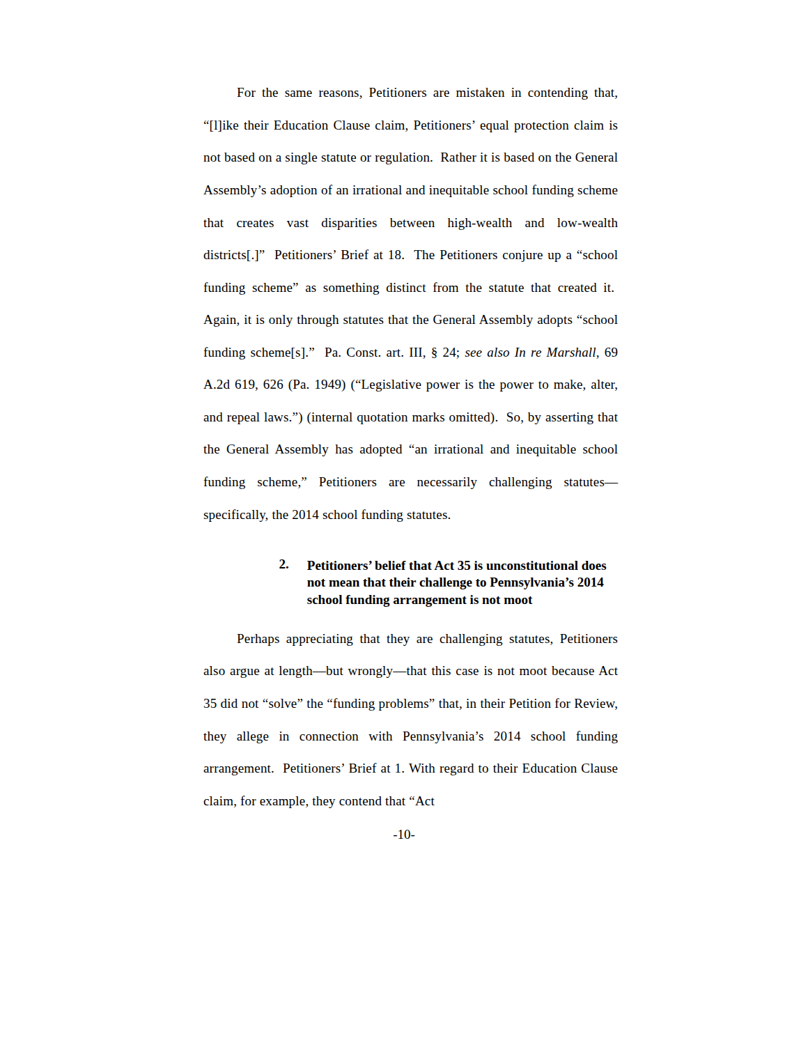For the same reasons, Petitioners are mistaken in contending that, “[l]ike their Education Clause claim, Petitioners’ equal protection claim is not based on a single statute or regulation. Rather it is based on the General Assembly’s adoption of an irrational and inequitable school funding scheme that creates vast disparities between high-wealth and low-wealth districts[.]” Petitioners’ Brief at 18. The Petitioners conjure up a “school funding scheme” as something distinct from the statute that created it. Again, it is only through statutes that the General Assembly adopts “school funding scheme[s].” Pa. Const. art. III, § 24; see also In re Marshall, 69 A.2d 619, 626 (Pa. 1949) (“Legislative power is the power to make, alter, and repeal laws.”) (internal quotation marks omitted). So, by asserting that the General Assembly has adopted “an irrational and inequitable school funding scheme,” Petitioners are necessarily challenging statutes—specifically, the 2014 school funding statutes.
2.
Petitioners’ belief that Act 35 is unconstitutional does not mean that their challenge to Pennsylvania’s 2014 school funding arrangement is not moot
Perhaps appreciating that they are challenging statutes, Petitioners also argue at length—but wrongly—that this case is not moot because Act 35 did not “solve” the “funding problems” that, in their Petition for Review, they allege in connection with Pennsylvania’s 2014 school funding arrangement. Petitioners’ Brief at 1. With regard to their Education Clause claim, for example, they contend that “Act
-10-